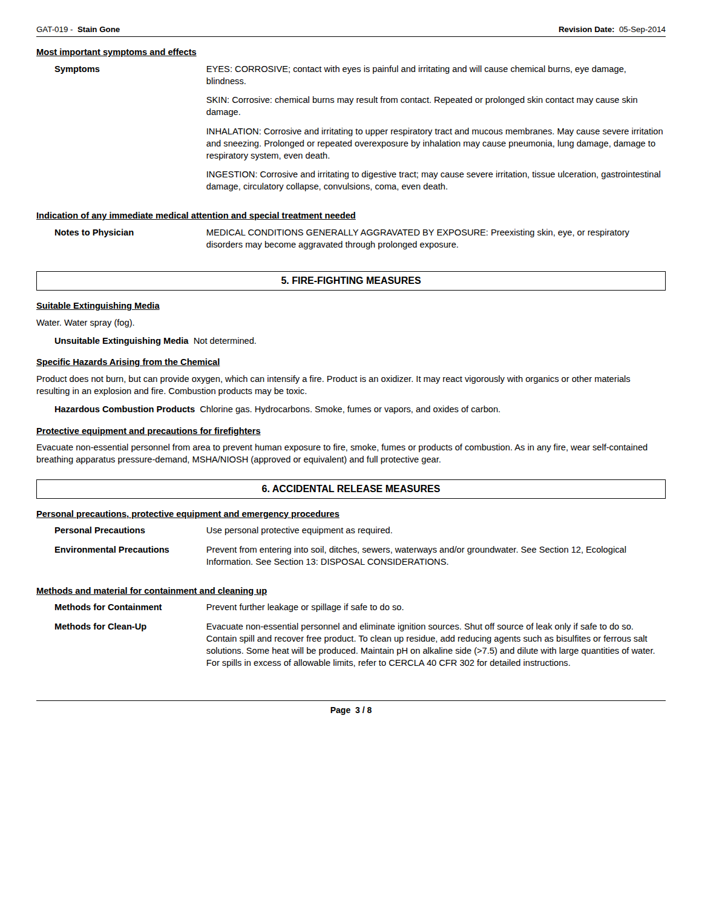GAT-019 - Stain Gone
Revision Date: 05-Sep-2014
Most important symptoms and effects
| Symptoms | EYES: CORROSIVE; contact with eyes is painful and irritating and will cause chemical burns, eye damage, blindness. SKIN: Corrosive: chemical burns may result from contact. Repeated or prolonged skin contact may cause skin damage. INHALATION: Corrosive and irritating to upper respiratory tract and mucous membranes. May cause severe irritation and sneezing. Prolonged or repeated overexposure by inhalation may cause pneumonia, lung damage, damage to respiratory system, even death. INGESTION: Corrosive and irritating to digestive tract; may cause severe irritation, tissue ulceration, gastrointestinal damage, circulatory collapse, convulsions, coma, even death. |
Indication of any immediate medical attention and special treatment needed
| Notes to Physician | MEDICAL CONDITIONS GENERALLY AGGRAVATED BY EXPOSURE: Preexisting skin, eye, or respiratory disorders may become aggravated through prolonged exposure. |
5. FIRE-FIGHTING MEASURES
Suitable Extinguishing Media
Water. Water spray (fog).
Unsuitable Extinguishing Media Not determined.
Specific Hazards Arising from the Chemical
Product does not burn, but can provide oxygen, which can intensify a fire. Product is an oxidizer. It may react vigorously with organics or other materials resulting in an explosion and fire. Combustion products may be toxic.
Hazardous Combustion Products Chlorine gas. Hydrocarbons. Smoke, fumes or vapors, and oxides of carbon.
Protective equipment and precautions for firefighters
Evacuate non-essential personnel from area to prevent human exposure to fire, smoke, fumes or products of combustion. As in any fire, wear self-contained breathing apparatus pressure-demand, MSHA/NIOSH (approved or equivalent) and full protective gear.
6. ACCIDENTAL RELEASE MEASURES
Personal precautions, protective equipment and emergency procedures
| Personal Precautions | Use personal protective equipment as required. |
| Environmental Precautions | Prevent from entering into soil, ditches, sewers, waterways and/or groundwater. See Section 12, Ecological Information. See Section 13: DISPOSAL CONSIDERATIONS. |
Methods and material for containment and cleaning up
| Methods for Containment | Prevent further leakage or spillage if safe to do so. |
| Methods for Clean-Up | Evacuate non-essential personnel and eliminate ignition sources. Shut off source of leak only if safe to do so. Contain spill and recover free product. To clean up residue, add reducing agents such as bisulfites or ferrous salt solutions. Some heat will be produced. Maintain pH on alkaline side (>7.5) and dilute with large quantities of water. For spills in excess of allowable limits, refer to CERCLA 40 CFR 302 for detailed instructions. |
Page 3 / 8